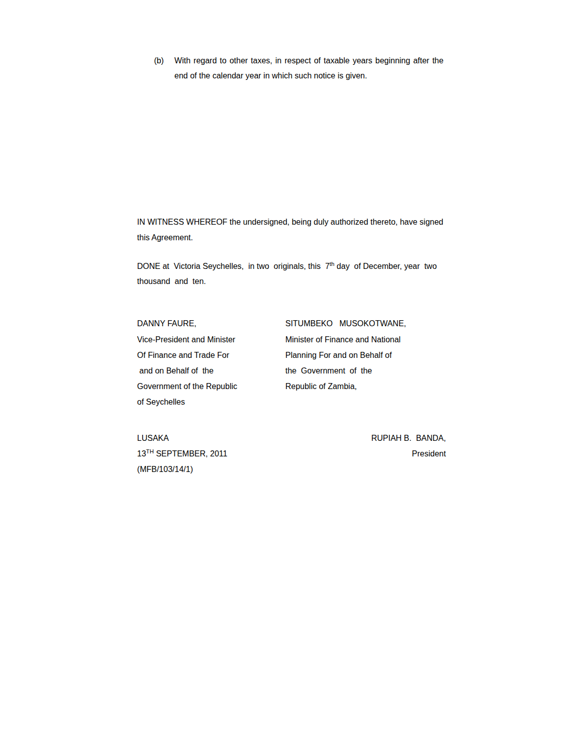(b) With regard to other taxes, in respect of taxable years beginning after the end of the calendar year in which such notice is given.
IN WITNESS WHEREOF the undersigned, being duly authorized thereto, have signed this Agreement.
DONE at Victoria Seychelles, in two originals, this 7th day of December, year two thousand and ten.
| DANNY FAURE, | SITUMBEKO MUSOKOTWANE, |
| Vice-President and Minister | Minister of Finance and National |
| Of Finance and Trade For | Planning For and on Behalf of |
| and on Behalf of the | the Government of the |
| Government of the Republic | Republic of Zambia, |
| of Seychelles | |
| LUSAKA | RUPIAH B. BANDA, |
| 13 TH SEPTEMBER, 2011 | President |
| (MFB/103/14/1) | |